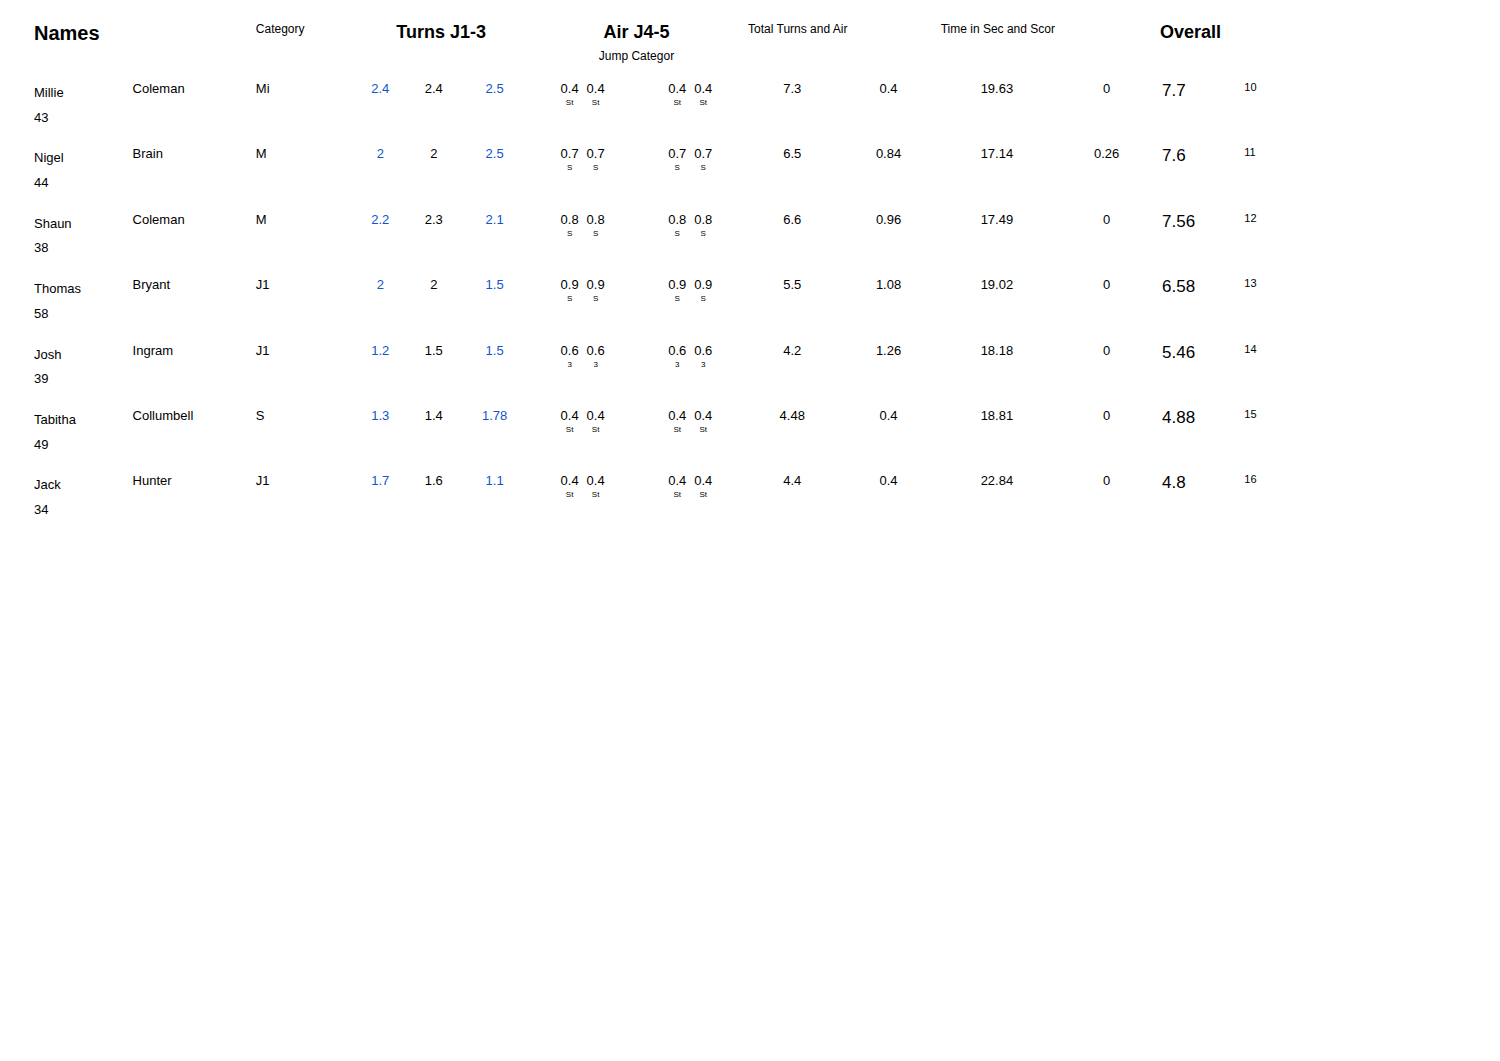| Names | Category | Turns J1-3 | Air J4-5 | Total Turns and Air | Time in Sec and Scor | Overall |
| --- | --- | --- | --- | --- | --- | --- |
| | Jump Categor | |
| Millie 43 | Coleman | Mi | 2.4 | 2.4 | 2.5 | 0.4 0.4 St St | 0.4 0.4 St St | 7.3 | 0.4 | 19.63 | 0 | 7.7 | 10 |
| Nigel 44 | Brain | M | 2 | 2 | 2.5 | 0.7 0.7 S S | 0.7 0.7 S S | 6.5 | 0.84 | 17.14 | 0.26 | 7.6 | 11 |
| Shaun 38 | Coleman | M | 2.2 | 2.3 | 2.1 | 0.8 0.8 S S | 0.8 0.8 S S | 6.6 | 0.96 | 17.49 | 0 | 7.56 | 12 |
| Thomas 58 | Bryant | J1 | 2 | 2 | 1.5 | 0.9 0.9 S S | 0.9 0.9 S S | 5.5 | 1.08 | 19.02 | 0 | 6.58 | 13 |
| Josh 39 | Ingram | J1 | 1.2 | 1.5 | 1.5 | 0.6 0.6 3 3 | 0.6 0.6 3 3 | 4.2 | 1.26 | 18.18 | 0 | 5.46 | 14 |
| Tabitha 49 | Collumbell | S | 1.3 | 1.4 | 1.78 | 0.4 0.4 St St | 0.4 0.4 St St | 4.48 | 0.4 | 18.81 | 0 | 4.88 | 15 |
| Jack 34 | Hunter | J1 | 1.7 | 1.6 | 1.1 | 0.4 0.4 St St | 0.4 0.4 St St | 4.4 | 0.4 | 22.84 | 0 | 4.8 | 16 |